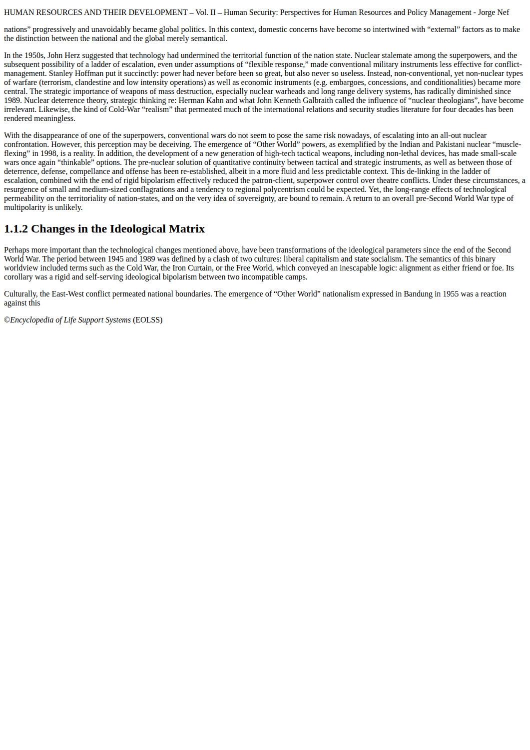HUMAN RESOURCES AND THEIR DEVELOPMENT – Vol. II – Human Security: Perspectives for Human Resources and Policy Management - Jorge Nef
nations” progressively and unavoidably became global politics. In this context, domestic concerns have become so intertwined with “external” factors as to make the distinction between the national and the global merely semantical.
In the 1950s, John Herz suggested that technology had undermined the territorial function of the nation state. Nuclear stalemate among the superpowers, and the subsequent possibility of a ladder of escalation, even under assumptions of “flexible response,” made conventional military instruments less effective for conflict-management. Stanley Hoffman put it succinctly: power had never before been so great, but also never so useless. Instead, non-conventional, yet non-nuclear types of warfare (terrorism, clandestine and low intensity operations) as well as economic instruments (e.g. embargoes, concessions, and conditionalities) became more central. The strategic importance of weapons of mass destruction, especially nuclear warheads and long range delivery systems, has radically diminished since 1989. Nuclear deterrence theory, strategic thinking re: Herman Kahn and what John Kenneth Galbraith called the influence of “nuclear theologians”, have become irrelevant. Likewise, the kind of Cold-War “realism” that permeated much of the international relations and security studies literature for four decades has been rendered meaningless.
With the disappearance of one of the superpowers, conventional wars do not seem to pose the same risk nowadays, of escalating into an all-out nuclear confrontation. However, this perception may be deceiving. The emergence of “Other World” powers, as exemplified by the Indian and Pakistani nuclear “muscle-flexing” in 1998, is a reality. In addition, the development of a new generation of high-tech tactical weapons, including non-lethal devices, has made small-scale wars once again “thinkable” options. The pre-nuclear solution of quantitative continuity between tactical and strategic instruments, as well as between those of deterrence, defense, compellance and offense has been re-established, albeit in a more fluid and less predictable context. This de-linking in the ladder of escalation, combined with the end of rigid bipolarism effectively reduced the patron-client, superpower control over theatre conflicts. Under these circumstances, a resurgence of small and medium-sized conflagrations and a tendency to regional polycentrism could be expected. Yet, the long-range effects of technological permeability on the territoriality of nation-states, and on the very idea of sovereignty, are bound to remain. A return to an overall pre-Second World War type of multipolarity is unlikely.
1.1.2 Changes in the Ideological Matrix
Perhaps more important than the technological changes mentioned above, have been transformations of the ideological parameters since the end of the Second World War. The period between 1945 and 1989 was defined by a clash of two cultures: liberal capitalism and state socialism. The semantics of this binary worldview included terms such as the Cold War, the Iron Curtain, or the Free World, which conveyed an inescapable logic: alignment as either friend or foe. Its corollary was a rigid and self-serving ideological bipolarism between two incompatible camps.
Culturally, the East-West conflict permeated national boundaries. The emergence of “Other World” nationalism expressed in Bandung in 1955 was a reaction against this
©Encyclopedia of Life Support Systems (EOLSS)